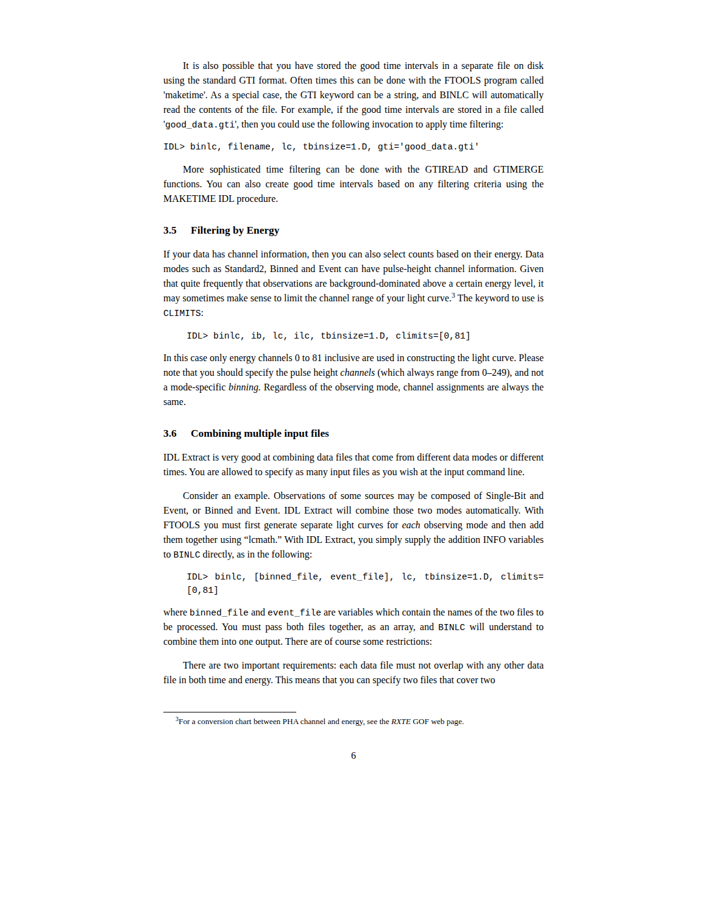It is also possible that you have stored the good time intervals in a separate file on disk using the standard GTI format. Often times this can be done with the FTOOLS program called 'maketime'. As a special case, the GTI keyword can be a string, and BINLC will automatically read the contents of the file. For example, if the good time intervals are stored in a file called 'good_data.gti', then you could use the following invocation to apply time filtering:
IDL> binlc, filename, lc, tbinsize=1.D, gti='good_data.gti'
More sophisticated time filtering can be done with the GTIREAD and GTIMERGE functions. You can also create good time intervals based on any filtering criteria using the MAKETIME IDL procedure.
3.5 Filtering by Energy
If your data has channel information, then you can also select counts based on their energy. Data modes such as Standard2, Binned and Event can have pulse-height channel information. Given that quite frequently that observations are background-dominated above a certain energy level, it may sometimes make sense to limit the channel range of your light curve.3 The keyword to use is CLIMITS:
IDL> binlc, ib, lc, ilc, tbinsize=1.D, climits=[0,81]
In this case only energy channels 0 to 81 inclusive are used in constructing the light curve. Please note that you should specify the pulse height channels (which always range from 0–249), and not a mode-specific binning. Regardless of the observing mode, channel assignments are always the same.
3.6 Combining multiple input files
IDL Extract is very good at combining data files that come from different data modes or different times. You are allowed to specify as many input files as you wish at the input command line.
Consider an example. Observations of some sources may be composed of Single-Bit and Event, or Binned and Event. IDL Extract will combine those two modes automatically. With FTOOLS you must first generate separate light curves for each observing mode and then add them together using “lcmath.” With IDL Extract, you simply supply the addition INFO variables to BINLC directly, as in the following:
IDL> binlc, [binned_file, event_file], lc, tbinsize=1.D, climits=[0,81]
where binned_file and event_file are variables which contain the names of the two files to be processed. You must pass both files together, as an array, and BINLC will understand to combine them into one output. There are of course some restrictions:
There are two important requirements: each data file must not overlap with any other data file in both time and energy. This means that you can specify two files that cover two
3For a conversion chart between PHA channel and energy, see the RXTE GOF web page.
6